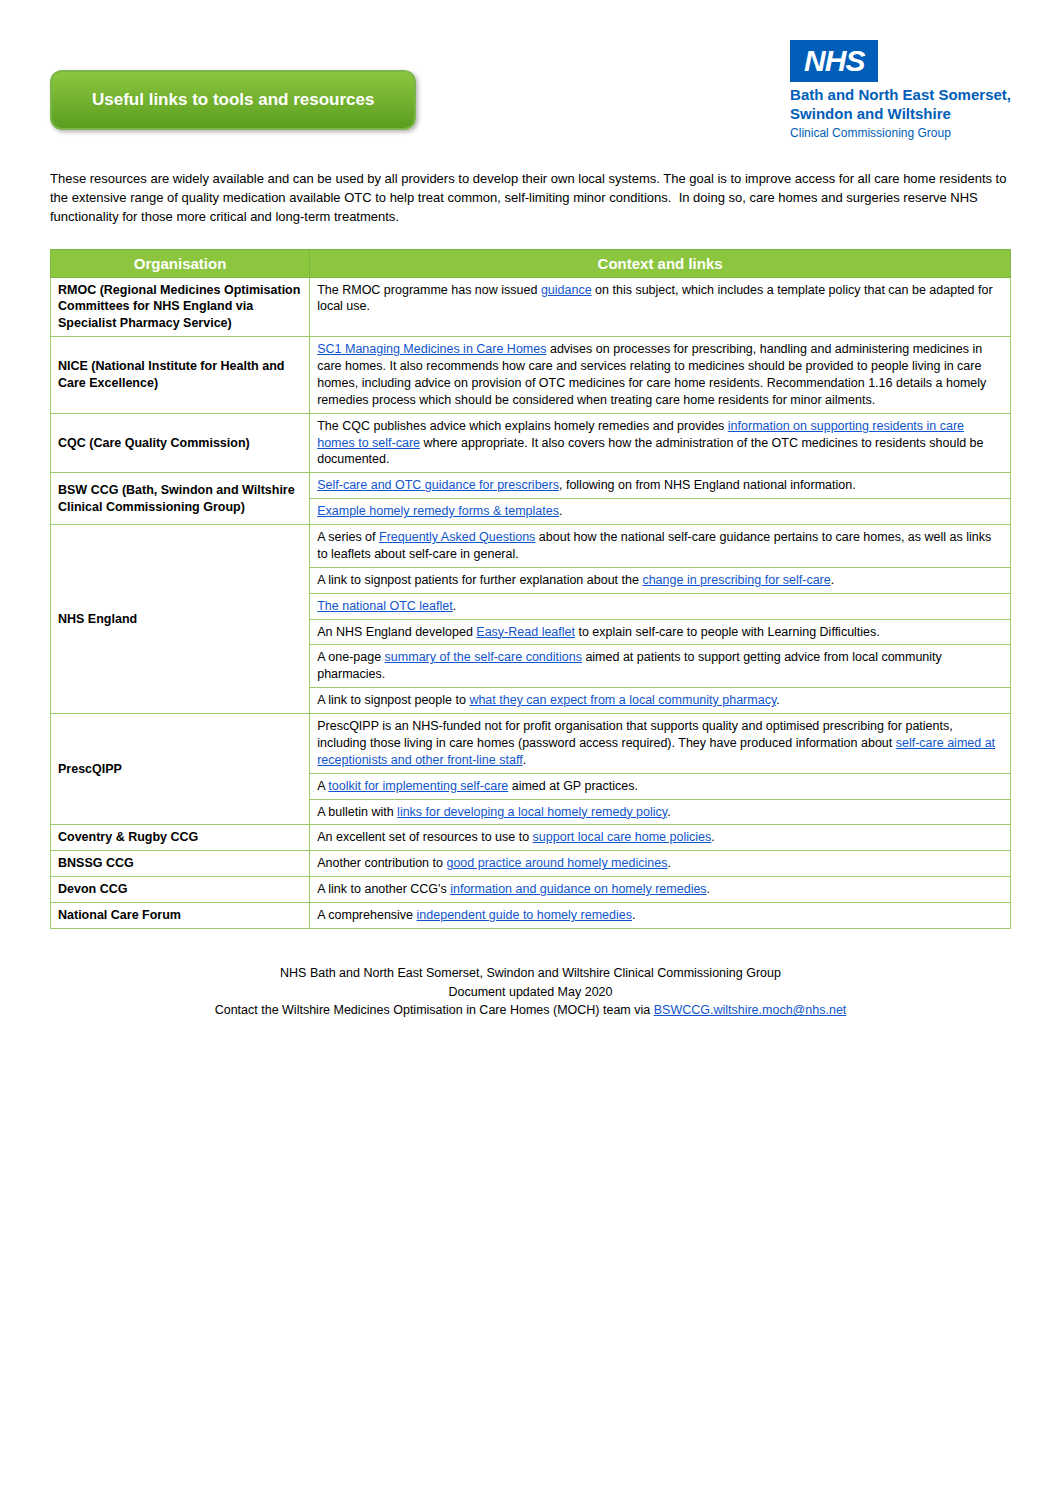Useful links to tools and resources
NHS
Bath and North East Somerset,
Swindon and Wiltshire
Clinical Commissioning Group
These resources are widely available and can be used by all providers to develop their own local systems. The goal is to improve access for all care home residents to the extensive range of quality medication available OTC to help treat common, self-limiting minor conditions. In doing so, care homes and surgeries reserve NHS functionality for those more critical and long-term treatments.
| Organisation | Context and links |
| --- | --- |
| RMOC (Regional Medicines Optimisation Committees for NHS England via Specialist Pharmacy Service) | The RMOC programme has now issued guidance on this subject, which includes a template policy that can be adapted for local use. |
| NICE (National Institute for Health and Care Excellence) | SC1 Managing Medicines in Care Homes advises on processes for prescribing, handling and administering medicines in care homes. It also recommends how care and services relating to medicines should be provided to people living in care homes, including advice on provision of OTC medicines for care home residents. Recommendation 1.16 details a homely remedies process which should be considered when treating care home residents for minor ailments. |
| CQC (Care Quality Commission) | The CQC publishes advice which explains homely remedies and provides information on supporting residents in care homes to self-care where appropriate. It also covers how the administration of the OTC medicines to residents should be documented. |
| BSW CCG (Bath, Swindon and Wiltshire Clinical Commissioning Group) | Self-care and OTC guidance for prescribers , following on from NHS England national information. |
| Example homely remedy forms & templates . |
| NHS England | A series of Frequently Asked Questions about how the national self-care guidance pertains to care homes, as well as links to leaflets about self-care in general. |
| A link to signpost patients for further explanation about the change in prescribing for self-care . |
| The national OTC leaflet . |
| An NHS England developed Easy-Read leaflet to explain self-care to people with Learning Difficulties. |
| A one-page summary of the self-care conditions aimed at patients to support getting advice from local community pharmacies. |
| A link to signpost people to what they can expect from a local community pharmacy . |
| PrescQIPP | PrescQIPP is an NHS-funded not for profit organisation that supports quality and optimised prescribing for patients, including those living in care homes (password access required). They have produced information about self-care aimed at receptionists and other front-line staff . |
| A toolkit for implementing self-care aimed at GP practices. |
| A bulletin with links for developing a local homely remedy policy . |
| Coventry & Rugby CCG | An excellent set of resources to use to support local care home policies . |
| BNSSG CCG | Another contribution to good practice around homely medicines . |
| Devon CCG | A link to another CCG's information and guidance on homely remedies . |
| National Care Forum | A comprehensive independent guide to homely remedies . |
NHS Bath and North East Somerset, Swindon and Wiltshire Clinical Commissioning Group
Document updated May 2020
Contact the Wiltshire Medicines Optimisation in Care Homes (MOCH) team via BSWCCG.wiltshire.moch@nhs.net